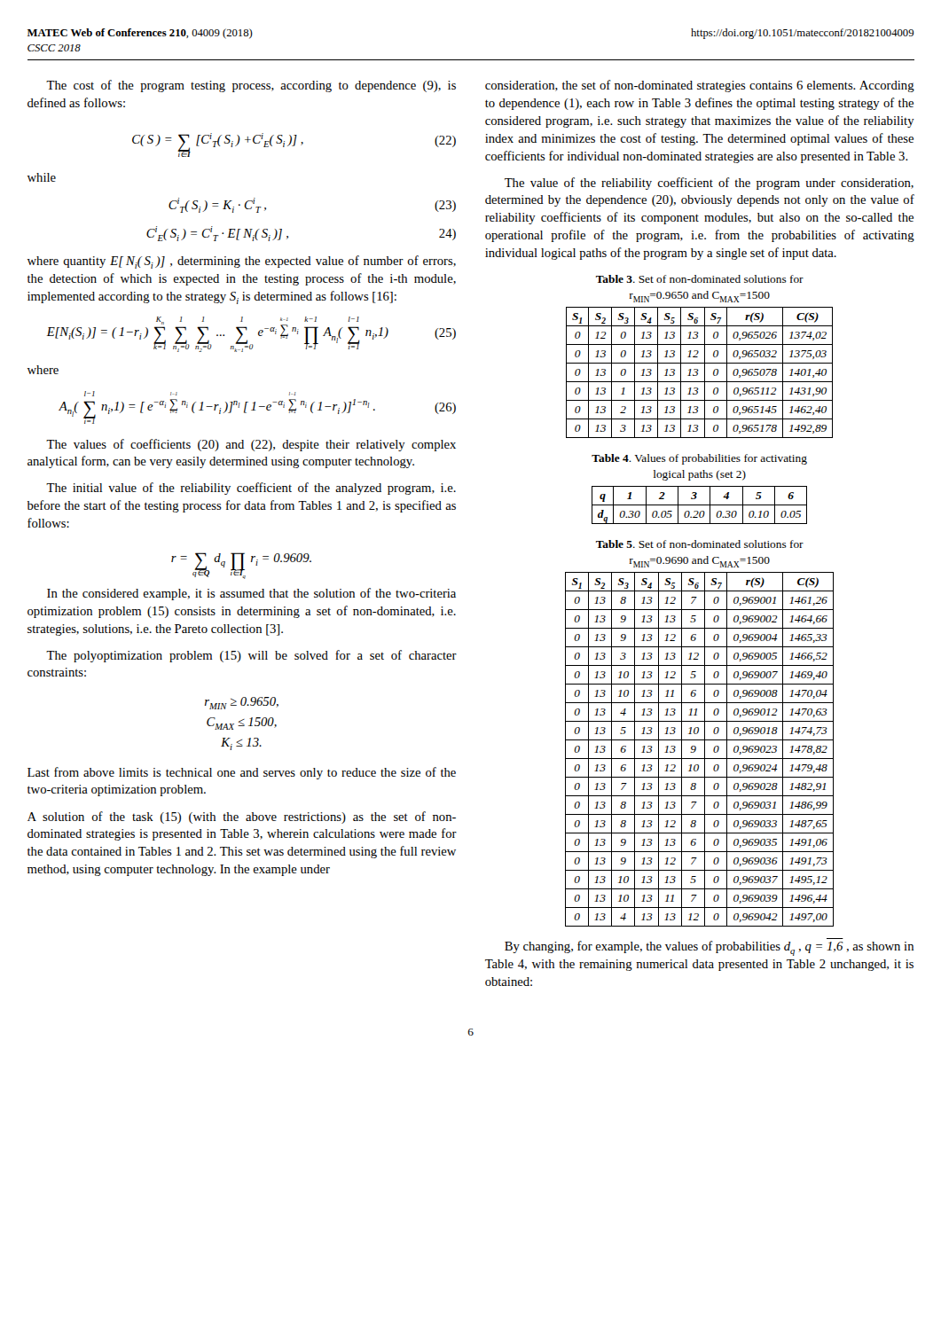MATEC Web of Conferences 210, 04009 (2018)
CSCC 2018
https://doi.org/10.1051/matecconf/201821004009
The cost of the program testing process, according to dependence (9), is defined as follows:
C( S ) = ∑i∈I [CiT( Si ) +CiE( Si )] ,
(22)
while
CiT( Si ) = Ki · CiT ,
(23)
CiE( Si ) = CiT · E[ Ni( Si )] ,
24)
where quantity E[ Ni( Si )] , determining the expected value of number of errors, the detection of which is expected in the testing process of the i-th module, implemented according to the strategy Si is determined as follows [16]:
E[Ni(Si )] = ( 1−ri ) Kn∑k=1 1∑n1=0 1∑n2=0 ... 1∑nk−1=0 e−αi k−1∑i=1 ni k−1∏l=1 Anl( l−1∑i=1 ni,1)
(25)
where
Anl( l−1∑i=1 ni,1) = [ e−αi l−1∑i=1 ni ( 1−ri )]nl [ 1−e−αi l−1∑i=1 ni ( 1−ri )]1−nl .
(26)
The values of coefficients (20) and (22), despite their relatively complex analytical form, can be very easily determined using computer technology.
The initial value of the reliability coefficient of the analyzed program, i.e. before the start of the testing process for data from Tables 1 and 2, is specified as follows:
r = ∑q∈Q dq ∏i∈Iq ri = 0.9609.
In the considered example, it is assumed that the solution of the two-criteria optimization problem (15) consists in determining a set of non-dominated, i.e. strategies, solutions, i.e. the Pareto collection [3].
The polyoptimization problem (15) will be solved for a set of character constraints:
rMIN ≥ 0.9650,
CMAX ≤ 1500,
Ki ≤ 13.
Last from above limits is technical one and serves only to reduce the size of the two-criteria optimization problem.
A solution of the task (15) (with the above restrictions) as the set of non-dominated strategies is presented in Table 3, wherein calculations were made for the data contained in Tables 1 and 2. This set was determined using the full review method, using computer technology. In the example under
consideration, the set of non-dominated strategies contains 6 elements. According to dependence (1), each row in Table 3 defines the optimal testing strategy of the considered program, i.e. such strategy that maximizes the value of the reliability index and minimizes the cost of testing. The determined optimal values of these coefficients for individual non-dominated strategies are also presented in Table 3.
The value of the reliability coefficient of the program under consideration, determined by the dependence (20), obviously depends not only on the value of reliability coefficients of its component modules, but also on the so-called the operational profile of the program, i.e. from the probabilities of activating individual logical paths of the program by a single set of input data.
Table 3 . Set of non-dominated solutions for r MIN =0.9650 and C MAX =1500
| S 1 | S 2 | S 3 | S 4 | S 5 | S 6 | S 7 | r(S) | C(S) |
| --- | --- | --- | --- | --- | --- | --- | --- | --- |
| 0 | 12 | 0 | 13 | 13 | 13 | 0 | 0,965026 | 1374,02 |
| 0 | 13 | 0 | 13 | 13 | 12 | 0 | 0,965032 | 1375,03 |
| 0 | 13 | 0 | 13 | 13 | 13 | 0 | 0,965078 | 1401,40 |
| 0 | 13 | 1 | 13 | 13 | 13 | 0 | 0,965112 | 1431,90 |
| 0 | 13 | 2 | 13 | 13 | 13 | 0 | 0,965145 | 1462,40 |
| 0 | 13 | 3 | 13 | 13 | 13 | 0 | 0,965178 | 1492,89 |
Table 4 . Values of probabilities for activating logical paths (set 2)
| q | 1 | 2 | 3 | 4 | 5 | 6 |
| --- | --- | --- | --- | --- | --- | --- |
| d q | 0.30 | 0.05 | 0.20 | 0.30 | 0.10 | 0.05 |
Table 5 . Set of non-dominated solutions for r MIN =0.9690 and C MAX =1500
| S 1 | S 2 | S 3 | S 4 | S 5 | S 6 | S 7 | r(S) | C(S) |
| --- | --- | --- | --- | --- | --- | --- | --- | --- |
| 0 | 13 | 8 | 13 | 12 | 7 | 0 | 0,969001 | 1461,26 |
| 0 | 13 | 9 | 13 | 13 | 5 | 0 | 0,969002 | 1464,66 |
| 0 | 13 | 9 | 13 | 12 | 6 | 0 | 0,969004 | 1465,33 |
| 0 | 13 | 3 | 13 | 13 | 12 | 0 | 0,969005 | 1466,52 |
| 0 | 13 | 10 | 13 | 12 | 5 | 0 | 0,969007 | 1469,40 |
| 0 | 13 | 10 | 13 | 11 | 6 | 0 | 0,969008 | 1470,04 |
| 0 | 13 | 4 | 13 | 13 | 11 | 0 | 0,969012 | 1470,63 |
| 0 | 13 | 5 | 13 | 13 | 10 | 0 | 0,969018 | 1474,73 |
| 0 | 13 | 6 | 13 | 13 | 9 | 0 | 0,969023 | 1478,82 |
| 0 | 13 | 6 | 13 | 12 | 10 | 0 | 0,969024 | 1479,48 |
| 0 | 13 | 7 | 13 | 13 | 8 | 0 | 0,969028 | 1482,91 |
| 0 | 13 | 8 | 13 | 13 | 7 | 0 | 0,969031 | 1486,99 |
| 0 | 13 | 8 | 13 | 12 | 8 | 0 | 0,969033 | 1487,65 |
| 0 | 13 | 9 | 13 | 13 | 6 | 0 | 0,969035 | 1491,06 |
| 0 | 13 | 9 | 13 | 12 | 7 | 0 | 0,969036 | 1491,73 |
| 0 | 13 | 10 | 13 | 13 | 5 | 0 | 0,969037 | 1495,12 |
| 0 | 13 | 10 | 13 | 11 | 7 | 0 | 0,969039 | 1496,44 |
| 0 | 13 | 4 | 13 | 13 | 12 | 0 | 0,969042 | 1497,00 |
By changing, for example, the values of probabilities dq , q = 1,6 , as shown in Table 4, with the remaining numerical data presented in Table 2 unchanged, it is obtained:
6